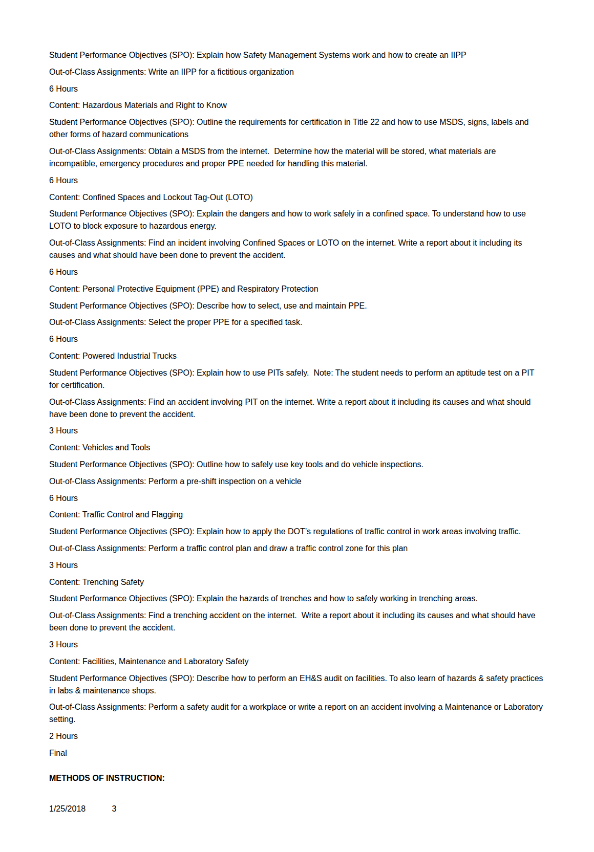Student Performance Objectives (SPO): Explain how Safety Management Systems work and how to create an IIPP
Out-of-Class Assignments: Write an IIPP for a fictitious organization
6 Hours
Content: Hazardous Materials and Right to Know
Student Performance Objectives (SPO): Outline the requirements for certification in Title 22 and how to use MSDS, signs, labels and other forms of hazard communications
Out-of-Class Assignments: Obtain a MSDS from the internet. Determine how the material will be stored, what materials are incompatible, emergency procedures and proper PPE needed for handling this material.
6 Hours
Content: Confined Spaces and Lockout Tag-Out (LOTO)
Student Performance Objectives (SPO): Explain the dangers and how to work safely in a confined space. To understand how to use LOTO to block exposure to hazardous energy.
Out-of-Class Assignments: Find an incident involving Confined Spaces or LOTO on the internet. Write a report about it including its causes and what should have been done to prevent the accident.
6 Hours
Content: Personal Protective Equipment (PPE) and Respiratory Protection
Student Performance Objectives (SPO): Describe how to select, use and maintain PPE.
Out-of-Class Assignments: Select the proper PPE for a specified task.
6 Hours
Content: Powered Industrial Trucks
Student Performance Objectives (SPO): Explain how to use PITs safely. Note: The student needs to perform an aptitude test on a PIT for certification.
Out-of-Class Assignments: Find an accident involving PIT on the internet. Write a report about it including its causes and what should have been done to prevent the accident.
3 Hours
Content: Vehicles and Tools
Student Performance Objectives (SPO): Outline how to safely use key tools and do vehicle inspections.
Out-of-Class Assignments: Perform a pre-shift inspection on a vehicle
6 Hours
Content: Traffic Control and Flagging
Student Performance Objectives (SPO): Explain how to apply the DOT’s regulations of traffic control in work areas involving traffic.
Out-of-Class Assignments: Perform a traffic control plan and draw a traffic control zone for this plan
3 Hours
Content: Trenching Safety
Student Performance Objectives (SPO): Explain the hazards of trenches and how to safely working in trenching areas.
Out-of-Class Assignments: Find a trenching accident on the internet. Write a report about it including its causes and what should have been done to prevent the accident.
3 Hours
Content: Facilities, Maintenance and Laboratory Safety
Student Performance Objectives (SPO): Describe how to perform an EH&S audit on facilities. To also learn of hazards & safety practices in labs & maintenance shops.
Out-of-Class Assignments: Perform a safety audit for a workplace or write a report on an accident involving a Maintenance or Laboratory setting.
2 Hours
Final
METHODS OF INSTRUCTION:
1/25/2018 3